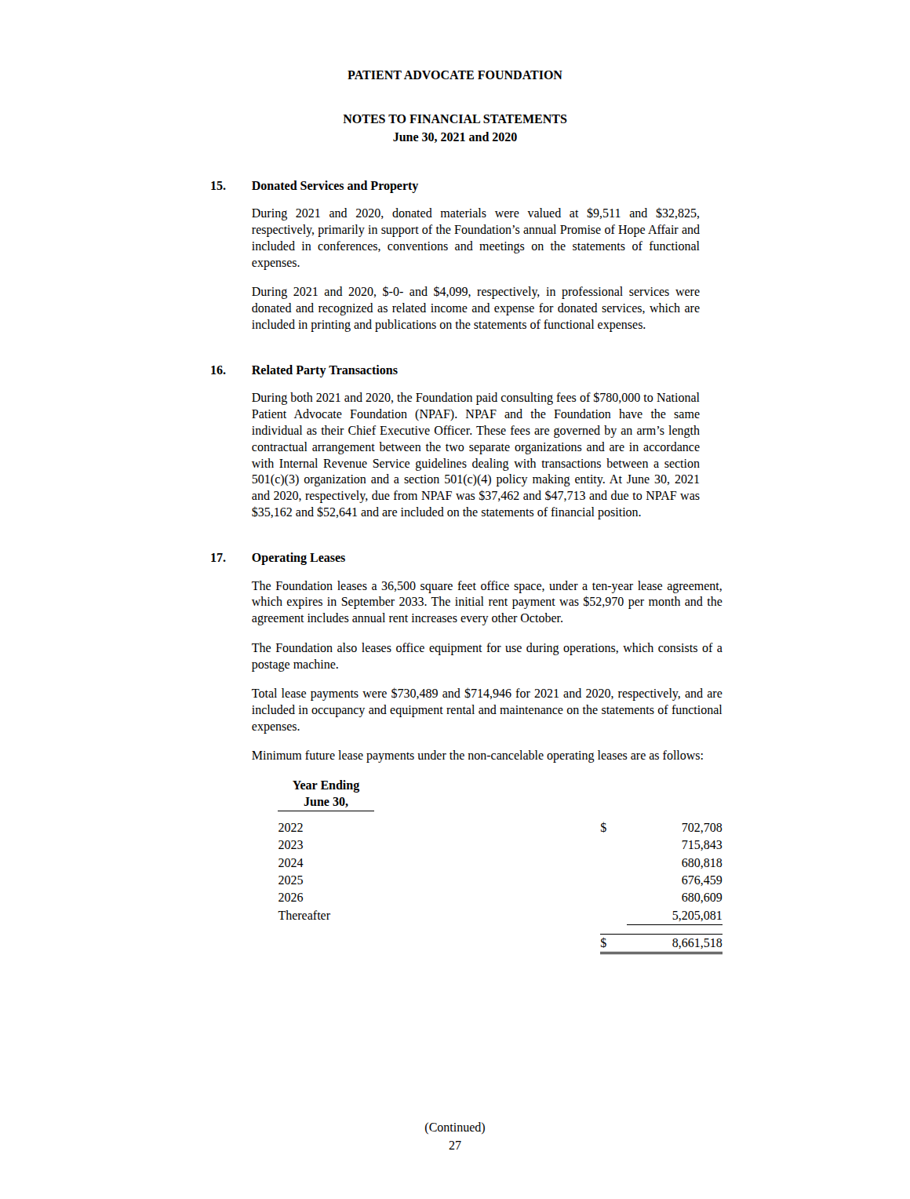PATIENT ADVOCATE FOUNDATION
NOTES TO FINANCIAL STATEMENTS
June 30, 2021 and 2020
15.
Donated Services and Property
During 2021 and 2020, donated materials were valued at $9,511 and $32,825, respectively, primarily in support of the Foundation’s annual Promise of Hope Affair and included in conferences, conventions and meetings on the statements of functional expenses.
During 2021 and 2020, $-0- and $4,099, respectively, in professional services were donated and recognized as related income and expense for donated services, which are included in printing and publications on the statements of functional expenses.
16.
Related Party Transactions
During both 2021 and 2020, the Foundation paid consulting fees of $780,000 to National Patient Advocate Foundation (NPAF). NPAF and the Foundation have the same individual as their Chief Executive Officer. These fees are governed by an arm’s length contractual arrangement between the two separate organizations and are in accordance with Internal Revenue Service guidelines dealing with transactions between a section 501(c)(3) organization and a section 501(c)(4) policy making entity. At June 30, 2021 and 2020, respectively, due from NPAF was $37,462 and $47,713 and due to NPAF was $35,162 and $52,641 and are included on the statements of financial position.
17.
Operating Leases
The Foundation leases a 36,500 square feet office space, under a ten-year lease agreement, which expires in September 2033. The initial rent payment was $52,970 per month and the agreement includes annual rent increases every other October.
The Foundation also leases office equipment for use during operations, which consists of a postage machine.
Total lease payments were $730,489 and $714,946 for 2021 and 2020, respectively, and are included in occupancy and equipment rental and maintenance on the statements of functional expenses.
Minimum future lease payments under the non-cancelable operating leases are as follows:
| Year Ending June 30, | | | |
| --- | --- | --- | --- |
| 2022 | | $ | 702,708 |
| 2023 | | | 715,843 |
| 2024 | | | 680,818 |
| 2025 | | | 676,459 |
| 2026 | | | 680,609 |
| Thereafter | | | 5,205,081 |
| | | $ | 8,661,518 |
(Continued)
27